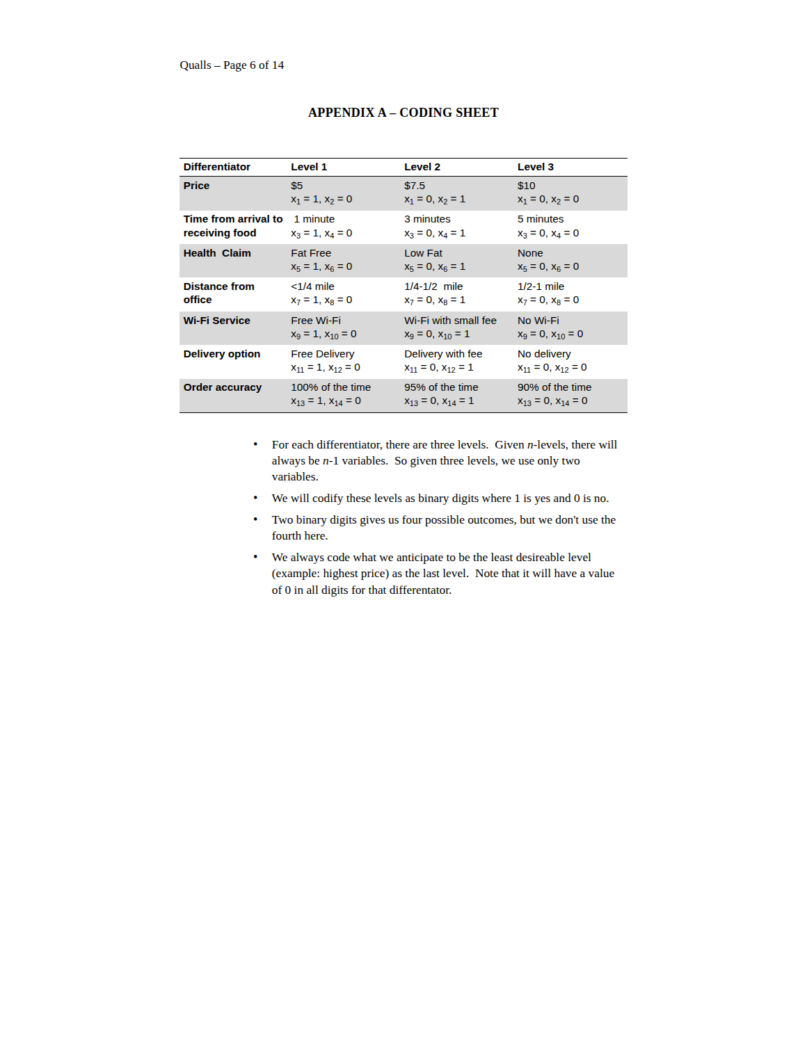Qualls – Page 6 of 14
APPENDIX A – CODING SHEET
| Differentiator | Level 1 | Level 2 | Level 3 |
| --- | --- | --- | --- |
| Price | $5 x 1 = 1, x 2 = 0 | $7.5 x 1 = 0, x 2 = 1 | $10 x 1 = 0, x 2 = 0 |
| Time from arrival to receiving food | 1 minute x 3 = 1, x 4 = 0 | 3 minutes x 3 = 0, x 4 = 1 | 5 minutes x 3 = 0, x 4 = 0 |
| Health Claim | Fat Free x 5 = 1, x 6 = 0 | Low Fat x 5 = 0, x 6 = 1 | None x 5 = 0, x 6 = 0 |
| Distance from office | <1/4 mile x 7 = 1, x 8 = 0 | 1/4-1/2 mile x 7 = 0, x 8 = 1 | 1/2-1 mile x 7 = 0, x 8 = 0 |
| Wi-Fi Service | Free Wi-Fi x 9 = 1, x 10 = 0 | Wi-Fi with small fee x 9 = 0, x 10 = 1 | No Wi-Fi x 9 = 0, x 10 = 0 |
| Delivery option | Free Delivery x 11 = 1, x 12 = 0 | Delivery with fee x 11 = 0, x 12 = 1 | No delivery x 11 = 0, x 12 = 0 |
| Order accuracy | 100% of the time x 13 = 1, x 14 = 0 | 95% of the time x 13 = 0, x 14 = 1 | 90% of the time x 13 = 0, x 14 = 0 |
For each differentiator, there are three levels. Given n-levels, there will always be n-1 variables. So given three levels, we use only two variables.
We will codify these levels as binary digits where 1 is yes and 0 is no.
Two binary digits gives us four possible outcomes, but we don't use the fourth here.
We always code what we anticipate to be the least desireable level (example: highest price) as the last level. Note that it will have a value of 0 in all digits for that differentator.